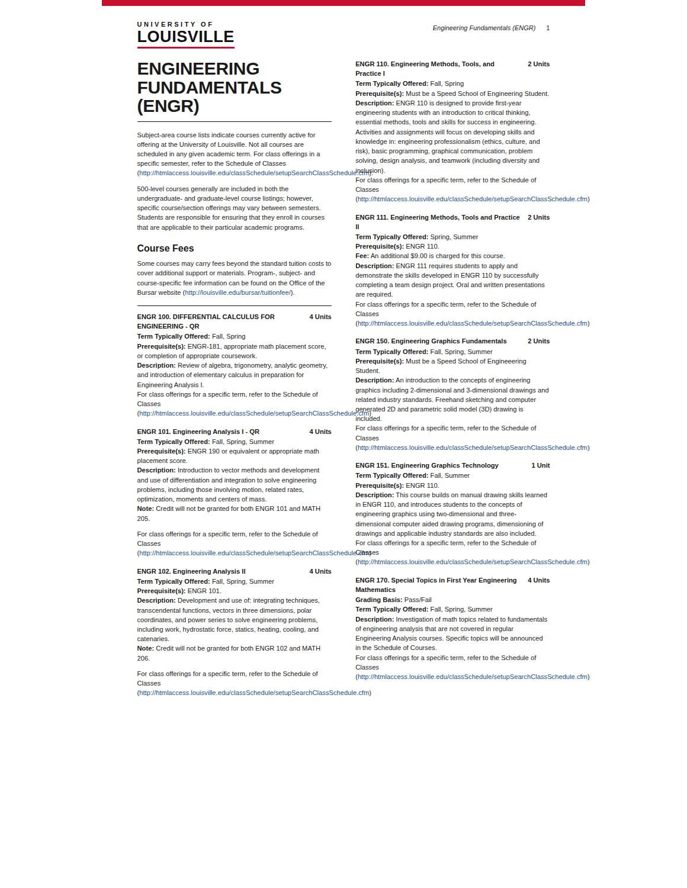University of
Louisville
Engineering Fundamentals (ENGR)1
ENGINEERING FUNDAMENTALS (ENGR)
Subject-area course lists indicate courses currently active for offering at the University of Louisville. Not all courses are scheduled in any given academic term. For class offerings in a specific semester, refer to the Schedule of Classes (http://htmlaccess.louisville.edu/classSchedule/setupSearchClassSchedule.cfm).
500-level courses generally are included in both the undergraduate- and graduate-level course listings; however, specific course/section offerings may vary between semesters. Students are responsible for ensuring that they enroll in courses that are applicable to their particular academic programs.
Course Fees
Some courses may carry fees beyond the standard tuition costs to cover additional support or materials. Program-, subject- and course-specific fee information can be found on the Office of the Bursar website (http://louisville.edu/bursar/tuitionfee/).
ENGR 100. DIFFERENTIAL CALCULUS FOR ENGINEERING - QR 4 Units
Term Typically Offered: Fall, Spring
Prerequisite(s): ENGR-181, appropriate math placement score, or completion of appropriate coursework.
Description: Review of algebra, trigonometry, analytic geometry, and introduction of elementary calculus in preparation for Engineering Analysis I.
For class offerings for a specific term, refer to the Schedule of Classes (http://htmlaccess.louisville.edu/classSchedule/setupSearchClassSchedule.cfm)
ENGR 101. Engineering Analysis I - QR 4 Units
Term Typically Offered: Fall, Spring, Summer
Prerequisite(s): ENGR 190 or equivalent or appropriate math placement score.
Description: Introduction to vector methods and development and use of differentiation and integration to solve engineering problems, including those involving motion, related rates, optimization, moments and centers of mass.
Note: Credit will not be granted for both ENGR 101 and MATH 205.
For class offerings for a specific term, refer to the Schedule of Classes (http://htmlaccess.louisville.edu/classSchedule/setupSearchClassSchedule.cfm)
ENGR 102. Engineering Analysis II 4 Units
Term Typically Offered: Fall, Spring, Summer
Prerequisite(s): ENGR 101.
Description: Development and use of: integrating techniques, transcendental functions, vectors in three dimensions, polar coordinates, and power series to solve engineering problems, including work, hydrostatic force, statics, heating, cooling, and catenaries.
Note: Credit will not be granted for both ENGR 102 and MATH 206.
For class offerings for a specific term, refer to the Schedule of Classes (http://htmlaccess.louisville.edu/classSchedule/setupSearchClassSchedule.cfm)
ENGR 110. Engineering Methods, Tools, and Practice I 2 Units
Term Typically Offered: Fall, Spring
Prerequisite(s): Must be a Speed School of Engineering Student.
Description: ENGR 110 is designed to provide first-year engineering students with an introduction to critical thinking, essential methods, tools and skills for success in engineering. Activities and assignments will focus on developing skills and knowledge in: engineering professionalism (ethics, culture, and risk), basic programming, graphical communication, problem solving, design analysis, and teamwork (including diversity and inclusion).
For class offerings for a specific term, refer to the Schedule of Classes (http://htmlaccess.louisville.edu/classSchedule/setupSearchClassSchedule.cfm)
ENGR 111. Engineering Methods, Tools and Practice ll 2 Units
Term Typically Offered: Spring, Summer
Prerequisite(s): ENGR 110.
Fee: An additional $9.00 is charged for this course.
Description: ENGR 111 requires students to apply and demonstrate the skills developed in ENGR 110 by successfully completing a team design project. Oral and written presentations are required.
For class offerings for a specific term, refer to the Schedule of Classes (http://htmlaccess.louisville.edu/classSchedule/setupSearchClassSchedule.cfm)
ENGR 150. Engineering Graphics Fundamentals 2 Units
Term Typically Offered: Fall, Spring, Summer
Prerequisite(s): Must be a Speed School of Engineeering Student.
Description: An introduction to the concepts of engineering graphics including 2-dimensional and 3-dimensional drawings and related industry standards. Freehand sketching and computer generated 2D and parametric solid model (3D) drawing is included.
For class offerings for a specific term, refer to the Schedule of Classes (http://htmlaccess.louisville.edu/classSchedule/setupSearchClassSchedule.cfm)
ENGR 151. Engineering Graphics Technology 1 Unit
Term Typically Offered: Fall, Summer
Prerequisite(s): ENGR 110.
Description: This course builds on manual drawing skills learned in ENGR 110, and introduces students to the concepts of engineering graphics using two-dimensional and three-dimensional computer aided drawing programs, dimensioning of drawings and applicable industry standards are also included.
For class offerings for a specific term, refer to the Schedule of Classes (http://htmlaccess.louisville.edu/classSchedule/setupSearchClassSchedule.cfm)
ENGR 170. Special Topics in First Year Engineering Mathematics 4 Units
Grading Basis: Pass/Fail
Term Typically Offered: Fall, Spring, Summer
Description: Investigation of math topics related to fundamentals of engineering analysis that are not covered in regular Engineering Analysis courses. Specific topics will be announced in the Schedule of Courses.
For class offerings for a specific term, refer to the Schedule of Classes (http://htmlaccess.louisville.edu/classSchedule/setupSearchClassSchedule.cfm)